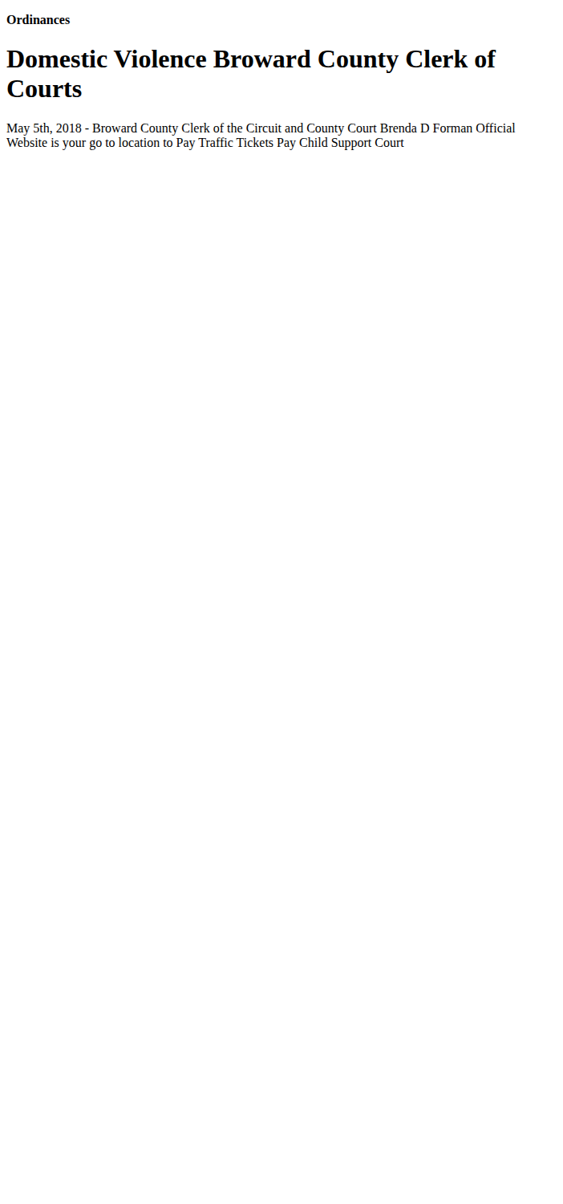Ordinances
Domestic Violence Broward County Clerk of Courts
May 5th, 2018 - Broward County Clerk of the Circuit and County Court Brenda D Forman Official Website is your go to location to Pay Traffic Tickets Pay Child Support Court